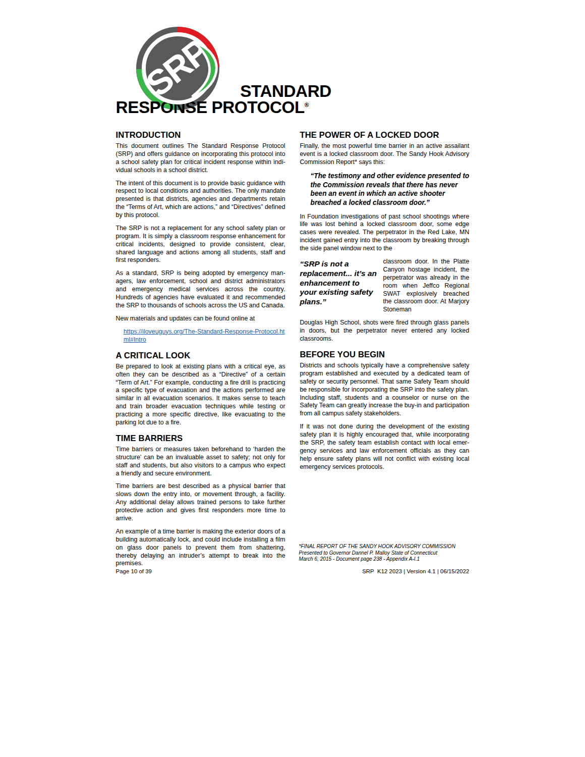SRP
STANDARD
RESPONSE PROTOCOL®
INTRODUCTION
This document outlines The Standard Response Protocol (SRP) and offers guidance on incorporating this protocol into a school safety plan for critical incident response within individual schools in a school district.
The intent of this document is to provide basic guidance with respect to local conditions and authorities. The only mandate presented is that districts, agencies and departments retain the “Terms of Art, which are actions,” and “Directives” defined by this protocol.
The SRP is not a replacement for any school safety plan or program. It is simply a classroom response enhancement for critical incidents, designed to provide consistent, clear, shared language and actions among all students, staff and first responders.
As a standard, SRP is being adopted by emergency managers, law enforcement, school and district administrators and emergency medical services across the country. Hundreds of agencies have evaluated it and recommended the SRP to thousands of schools across the US and Canada.
New materials and updates can be found online at
https://iloveuguys.org/The-Standard-Response-Protocol.html#Intro
A CRITICAL LOOK
Be prepared to look at existing plans with a critical eye, as often they can be described as a “Directive” of a certain “Term of Art.” For example, conducting a fire drill is practicing a specific type of evacuation and the actions performed are similar in all evacuation scenarios. It makes sense to teach and train broader evacuation techniques while testing or practicing a more specific directive, like evacuating to the parking lot due to a fire.
TIME BARRIERS
Time barriers or measures taken beforehand to ‘harden the structure’ can be an invaluable asset to safety; not only for staff and students, but also visitors to a campus who expect a friendly and secure environment.
Time barriers are best described as a physical barrier that slows down the entry into, or movement through, a facility. Any additional delay allows trained persons to take further protective action and gives first responders more time to arrive.
An example of a time barrier is making the exterior doors of a building automatically lock, and could include installing a film on glass door panels to prevent them from shattering, thereby delaying an intruder’s attempt to break into the premises.
THE POWER OF A LOCKED DOOR
Finally, the most powerful time barrier in an active assailant event is a locked classroom door. The Sandy Hook Advisory Commission Report* says this:
“The testimony and other evidence presented to the Commission reveals that there has never been an event in which an active shooter breached a locked classroom door.”
In Foundation investigations of past school shootings where life was lost behind a locked classroom door, some edge cases were revealed. The perpetrator in the Red Lake, MN incident gained entry into the classroom by breaking through the side panel window next to the
“SRP is not a replacement... it’s an enhancement to your existing safety plans.”
classroom door. In the Platte Canyon hostage incident, the perpetrator was already in the room when Jeffco Regional SWAT explosively breached the classroom door. At Marjory Stoneman
Douglas High School, shots were fired through glass panels in doors, but the perpetrator never entered any locked classrooms.
BEFORE YOU BEGIN
Districts and schools typically have a comprehensive safety program established and executed by a dedicated team of safety or security personnel. That same Safety Team should be responsible for incorporating the SRP into the safety plan. Including staff, students and a counselor or nurse on the Safety Team can greatly increase the buy-in and participation from all campus safety stakeholders.
If it was not done during the development of the existing safety plan it is highly encouraged that, while incorporating the SRP, the safety team establish contact with local emergency services and law enforcement officials as they can help ensure safety plans will not conflict with existing local emergency services protocols.
*FINAL REPORT OF THE SANDY HOOK ADVISORY COMMISSION
Presented to Governor Dannel P. Malloy State of Connecticut
March 6, 2015 - Document page 238 - Appendix A-I.1
Page 10 of 39 SRP K12 2023 | Version 4.1 | 06/15/2022